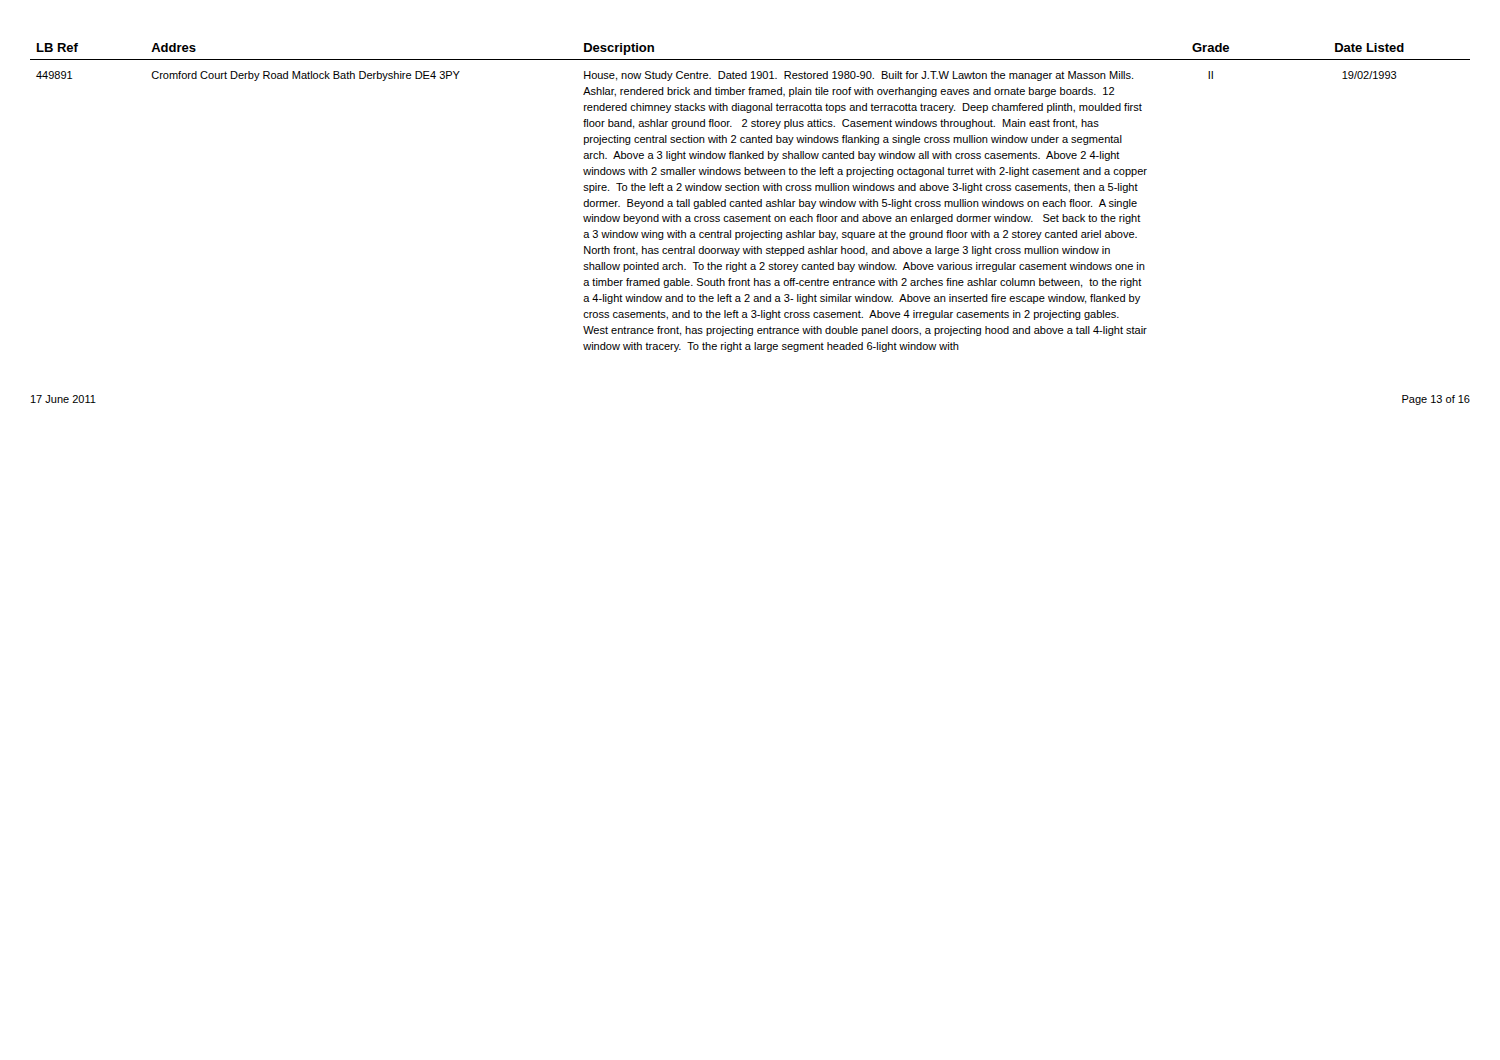| LB Ref | Addres | Description | Grade | Date Listed |
| --- | --- | --- | --- | --- |
| 449891 | Cromford Court Derby Road Matlock Bath Derbyshire DE4 3PY | House, now Study Centre. Dated 1901. Restored 1980-90. Built for J.T.W Lawton the manager at Masson Mills. Ashlar, rendered brick and timber framed, plain tile roof with overhanging eaves and ornate barge boards. 12 rendered chimney stacks with diagonal terracotta tops and terracotta tracery. Deep chamfered plinth, moulded first floor band, ashlar ground floor. 2 storey plus attics. Casement windows throughout. Main east front, has projecting central section with 2 canted bay windows flanking a single cross mullion window under a segmental arch. Above a 3 light window flanked by shallow canted bay window all with cross casements. Above 2 4-light windows with 2 smaller windows between to the left a projecting octagonal turret with 2-light casement and a copper spire. To the left a 2 window section with cross mullion windows and above 3-light cross casements, then a 5-light dormer. Beyond a tall gabled canted ashlar bay window with 5-light cross mullion windows on each floor. A single window beyond with a cross casement on each floor and above an enlarged dormer window. Set back to the right a 3 window wing with a central projecting ashlar bay, square at the ground floor with a 2 storey canted ariel above. North front, has central doorway with stepped ashlar hood, and above a large 3 light cross mullion window in shallow pointed arch. To the right a 2 storey canted bay window. Above various irregular casement windows one in a timber framed gable. South front has a off-centre entrance with 2 arches fine ashlar column between, to the right a 4-light window and to the left a 2 and a 3- light similar window. Above an inserted fire escape window, flanked by cross casements, and to the left a 3-light cross casement. Above 4 irregular casements in 2 projecting gables. West entrance front, has projecting entrance with double panel doors, a projecting hood and above a tall 4-light stair window with tracery. To the right a large segment headed 6-light window with | II | 19/02/1993 |
17 June 2011 Page 13 of 16